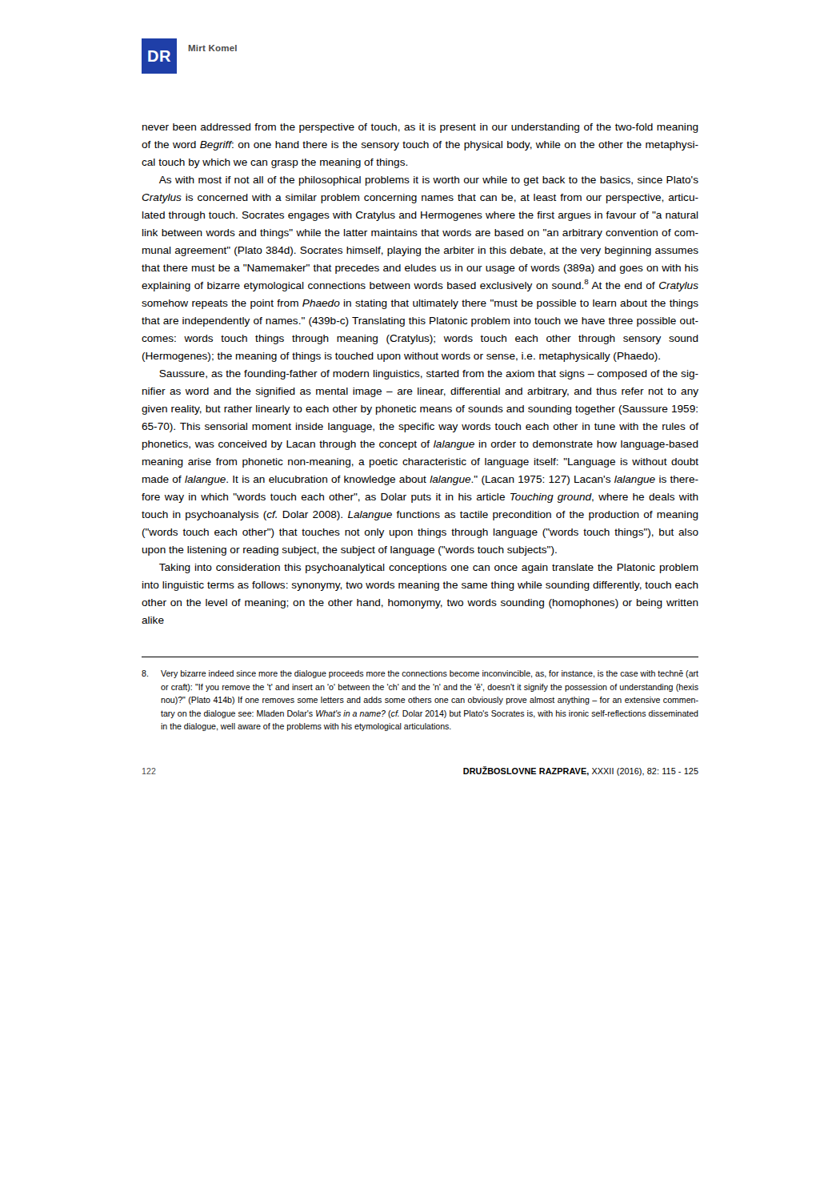DR
Mirt Komel
never been addressed from the perspective of touch, as it is present in our understanding of the two-fold meaning of the word Begriff: on one hand there is the sensory touch of the physical body, while on the other the metaphysical touch by which we can grasp the meaning of things.
As with most if not all of the philosophical problems it is worth our while to get back to the basics, since Plato's Cratylus is concerned with a similar problem concerning names that can be, at least from our perspective, articulated through touch. Socrates engages with Cratylus and Hermogenes where the first argues in favour of "a natural link between words and things" while the latter maintains that words are based on "an arbitrary convention of communal agreement" (Plato 384d). Socrates himself, playing the arbiter in this debate, at the very beginning assumes that there must be a "Namemaker" that precedes and eludes us in our usage of words (389a) and goes on with his explaining of bizarre etymological connections between words based exclusively on sound.8 At the end of Cratylus somehow repeats the point from Phaedo in stating that ultimately there "must be possible to learn about the things that are independently of names." (439b-c) Translating this Platonic problem into touch we have three possible outcomes: words touch things through meaning (Cratylus); words touch each other through sensory sound (Hermogenes); the meaning of things is touched upon without words or sense, i.e. metaphysically (Phaedo).
Saussure, as the founding-father of modern linguistics, started from the axiom that signs – composed of the signifier as word and the signified as mental image – are linear, differential and arbitrary, and thus refer not to any given reality, but rather linearly to each other by phonetic means of sounds and sounding together (Saussure 1959: 65-70). This sensorial moment inside language, the specific way words touch each other in tune with the rules of phonetics, was conceived by Lacan through the concept of lalangue in order to demonstrate how language-based meaning arise from phonetic non-meaning, a poetic characteristic of language itself: "Language is without doubt made of lalangue. It is an elucubration of knowledge about lalangue." (Lacan 1975: 127) Lacan's lalangue is therefore way in which "words touch each other", as Dolar puts it in his article Touching ground, where he deals with touch in psychoanalysis (cf. Dolar 2008). Lalangue functions as tactile precondition of the production of meaning ("words touch each other") that touches not only upon things through language ("words touch things"), but also upon the listening or reading subject, the subject of language ("words touch subjects").
Taking into consideration this psychoanalytical conceptions one can once again translate the Platonic problem into linguistic terms as follows: synonymy, two words meaning the same thing while sounding differently, touch each other on the level of meaning; on the other hand, homonymy, two words sounding (homophones) or being written alike
8. Very bizarre indeed since more the dialogue proceeds more the connections become inconvincible, as, for instance, is the case with technē (art or craft): "If you remove the 't' and insert an 'o' between the 'ch' and the 'n' and the 'ē', doesn't it signify the possession of understanding (hexis nou)?" (Plato 414b) If one removes some letters and adds some others one can obviously prove almost anything – for an extensive commentary on the dialogue see: Mladen Dolar's What's in a name? (cf. Dolar 2014) but Plato's Socrates is, with his ironic self-reflections disseminated in the dialogue, well aware of the problems with his etymological articulations.
122
DRUŽBOSLOVNE RAZPRAVE, XXXII (2016), 82: 115 - 125